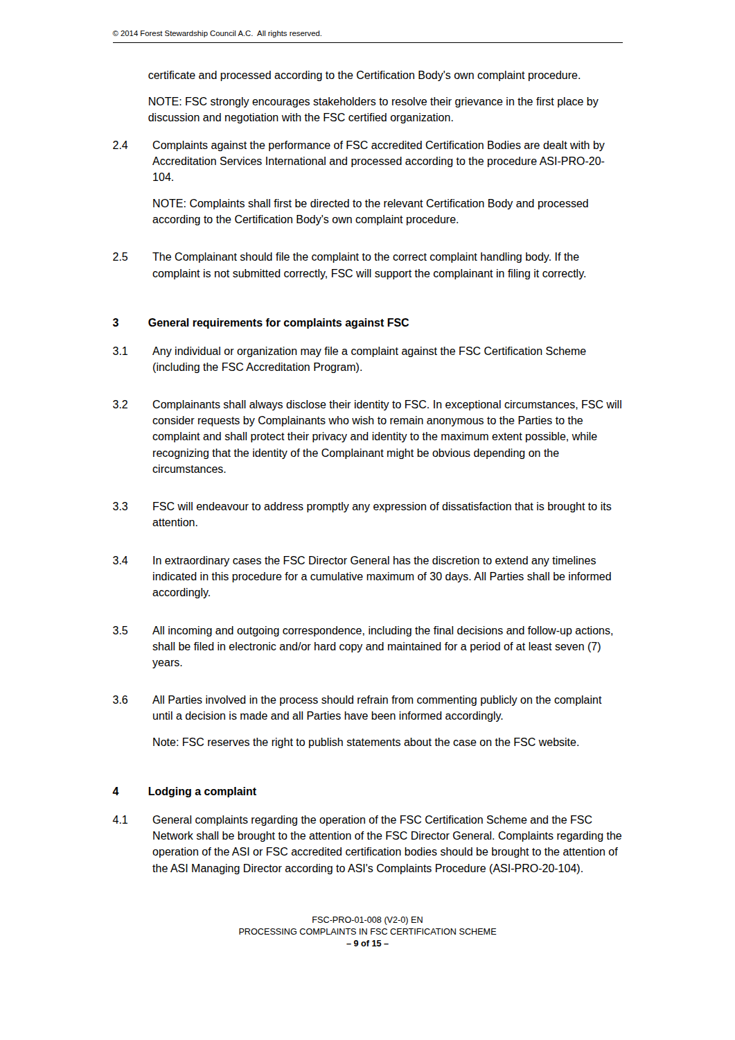© 2014 Forest Stewardship Council A.C. All rights reserved.
certificate and processed according to the Certification Body's own complaint procedure.
NOTE: FSC strongly encourages stakeholders to resolve their grievance in the first place by discussion and negotiation with the FSC certified organization.
2.4
Complaints against the performance of FSC accredited Certification Bodies are dealt with by Accreditation Services International and processed according to the procedure ASI-PRO-20-104.
NOTE: Complaints shall first be directed to the relevant Certification Body and processed according to the Certification Body's own complaint procedure.
2.5
The Complainant should file the complaint to the correct complaint handling body. If the complaint is not submitted correctly, FSC will support the complainant in filing it correctly.
3 General requirements for complaints against FSC
3.1
Any individual or organization may file a complaint against the FSC Certification Scheme (including the FSC Accreditation Program).
3.2
Complainants shall always disclose their identity to FSC. In exceptional circumstances, FSC will consider requests by Complainants who wish to remain anonymous to the Parties to the complaint and shall protect their privacy and identity to the maximum extent possible, while recognizing that the identity of the Complainant might be obvious depending on the circumstances.
3.3
FSC will endeavour to address promptly any expression of dissatisfaction that is brought to its attention.
3.4
In extraordinary cases the FSC Director General has the discretion to extend any timelines indicated in this procedure for a cumulative maximum of 30 days. All Parties shall be informed accordingly.
3.5
All incoming and outgoing correspondence, including the final decisions and follow-up actions, shall be filed in electronic and/or hard copy and maintained for a period of at least seven (7) years.
3.6
All Parties involved in the process should refrain from commenting publicly on the complaint until a decision is made and all Parties have been informed accordingly.
Note: FSC reserves the right to publish statements about the case on the FSC website.
4 Lodging a complaint
4.1
General complaints regarding the operation of the FSC Certification Scheme and the FSC Network shall be brought to the attention of the FSC Director General. Complaints regarding the operation of the ASI or FSC accredited certification bodies should be brought to the attention of the ASI Managing Director according to ASI's Complaints Procedure (ASI-PRO-20-104).
FSC-PRO-01-008 (V2-0) EN
PROCESSING COMPLAINTS IN FSC CERTIFICATION SCHEME
– 9 of 15 –